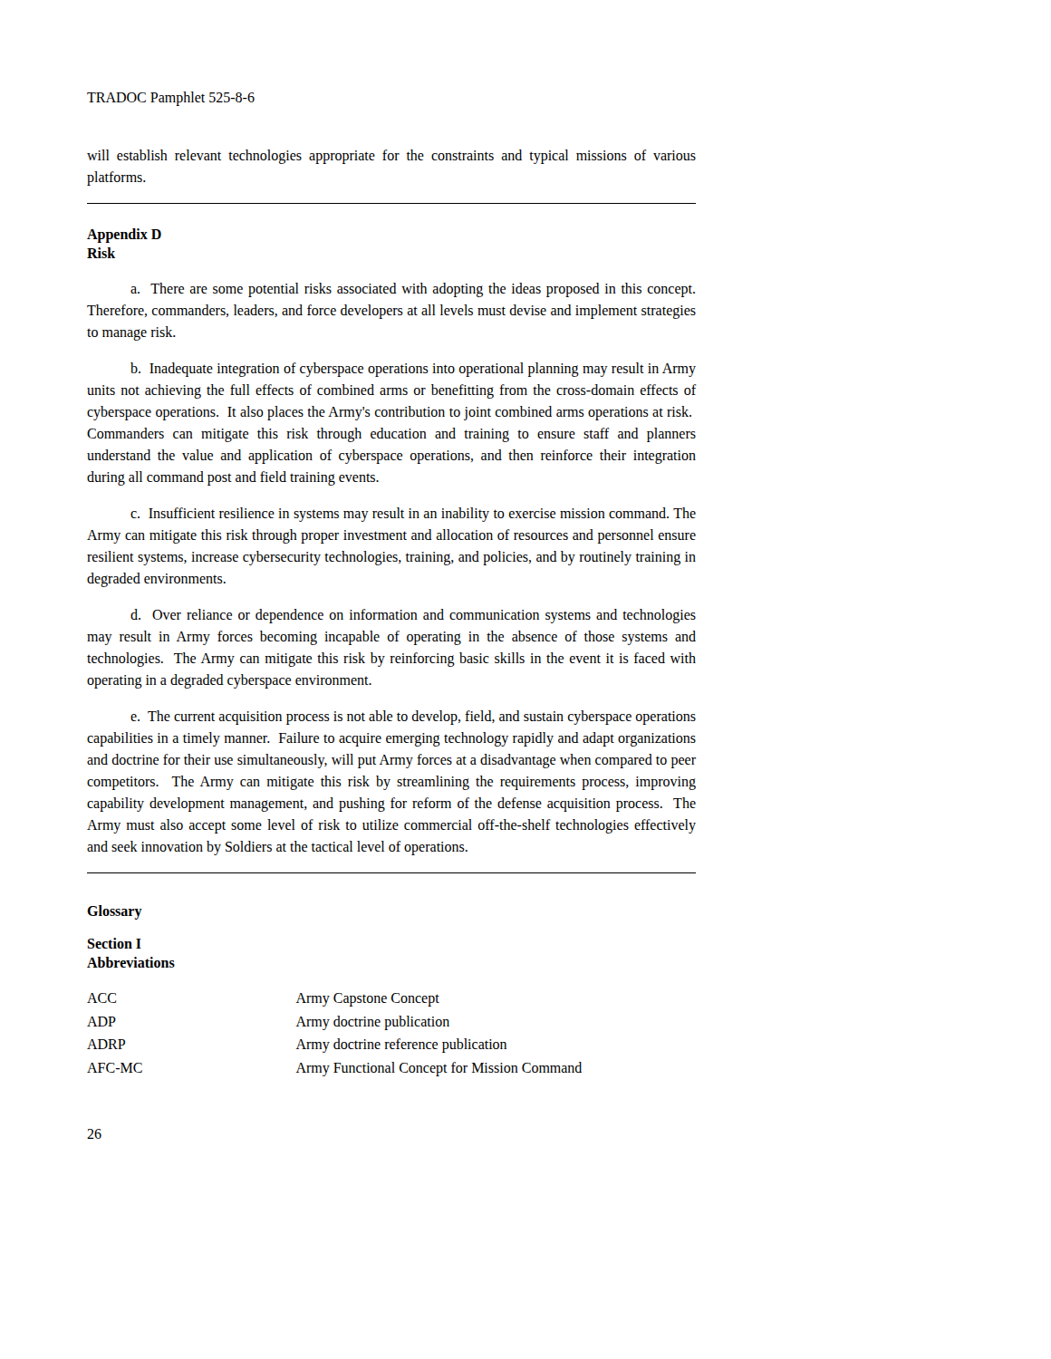TRADOC Pamphlet 525-8-6
will establish relevant technologies appropriate for the constraints and typical missions of various platforms.
Appendix D
Risk
a. There are some potential risks associated with adopting the ideas proposed in this concept. Therefore, commanders, leaders, and force developers at all levels must devise and implement strategies to manage risk.
b. Inadequate integration of cyberspace operations into operational planning may result in Army units not achieving the full effects of combined arms or benefitting from the cross-domain effects of cyberspace operations. It also places the Army's contribution to joint combined arms operations at risk. Commanders can mitigate this risk through education and training to ensure staff and planners understand the value and application of cyberspace operations, and then reinforce their integration during all command post and field training events.
c. Insufficient resilience in systems may result in an inability to exercise mission command. The Army can mitigate this risk through proper investment and allocation of resources and personnel ensure resilient systems, increase cybersecurity technologies, training, and policies, and by routinely training in degraded environments.
d. Over reliance or dependence on information and communication systems and technologies may result in Army forces becoming incapable of operating in the absence of those systems and technologies. The Army can mitigate this risk by reinforcing basic skills in the event it is faced with operating in a degraded cyberspace environment.
e. The current acquisition process is not able to develop, field, and sustain cyberspace operations capabilities in a timely manner. Failure to acquire emerging technology rapidly and adapt organizations and doctrine for their use simultaneously, will put Army forces at a disadvantage when compared to peer competitors. The Army can mitigate this risk by streamlining the requirements process, improving capability development management, and pushing for reform of the defense acquisition process. The Army must also accept some level of risk to utilize commercial off-the-shelf technologies effectively and seek innovation by Soldiers at the tactical level of operations.
Glossary
Section I
Abbreviations
| ACC | Army Capstone Concept |
| ADP | Army doctrine publication |
| ADRP | Army doctrine reference publication |
| AFC-MC | Army Functional Concept for Mission Command |
26